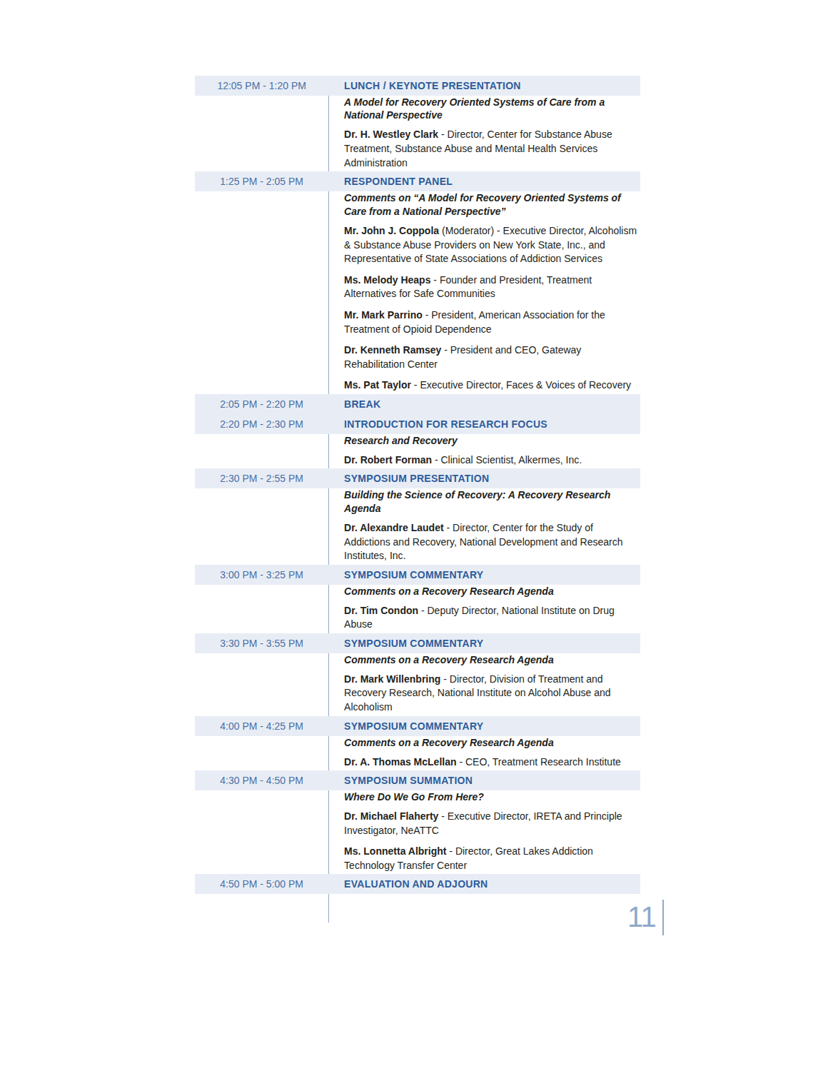| 12:05 PM - 1:20 PM | | LUNCH / KEYNOTE PRESENTATION |
| | | A Model for Recovery Oriented Systems of Care from a National Perspective Dr. H. Westley Clark - Director, Center for Substance Abuse Treatment, Substance Abuse and Mental Health Services Administration |
| 1:25 PM - 2:05 PM | | RESPONDENT PANEL |
| | | Comments on “A Model for Recovery Oriented Systems of Care from a National Perspective” Mr. John J. Coppola (Moderator) - Executive Director, Alcoholism & Substance Abuse Providers on New York State, Inc., and Representative of State Associations of Addiction Services Ms. Melody Heaps - Founder and President, Treatment Alternatives for Safe Communities Mr. Mark Parrino - President, American Association for the Treatment of Opioid Dependence Dr. Kenneth Ramsey - President and CEO, Gateway Rehabilitation Center Ms. Pat Taylor - Executive Director, Faces & Voices of Recovery |
| 2:05 PM - 2:20 PM | | BREAK |
| 2:20 PM - 2:30 PM | | INTRODUCTION FOR RESEARCH FOCUS |
| | | Research and Recovery Dr. Robert Forman - Clinical Scientist, Alkermes, Inc. |
| 2:30 PM - 2:55 PM | | SYMPOSIUM PRESENTATION |
| | | Building the Science of Recovery: A Recovery Research Agenda Dr. Alexandre Laudet - Director, Center for the Study of Addictions and Recovery, National Development and Research Institutes, Inc. |
| 3:00 PM - 3:25 PM | | SYMPOSIUM COMMENTARY |
| | | Comments on a Recovery Research Agenda Dr. Tim Condon - Deputy Director, National Institute on Drug Abuse |
| 3:30 PM - 3:55 PM | | SYMPOSIUM COMMENTARY |
| | | Comments on a Recovery Research Agenda Dr. Mark Willenbring - Director, Division of Treatment and Recovery Research, National Institute on Alcohol Abuse and Alcoholism |
| 4:00 PM - 4:25 PM | | SYMPOSIUM COMMENTARY |
| | | Comments on a Recovery Research Agenda Dr. A. Thomas McLellan - CEO, Treatment Research Institute |
| 4:30 PM - 4:50 PM | | SYMPOSIUM SUMMATION |
| | | Where Do We Go From Here? Dr. Michael Flaherty - Executive Director, IRETA and Principle Investigator, NeATTC Ms. Lonnetta Albright - Director, Great Lakes Addiction Technology Transfer Center |
| 4:50 PM - 5:00 PM | | EVALUATION AND ADJOURN |
11